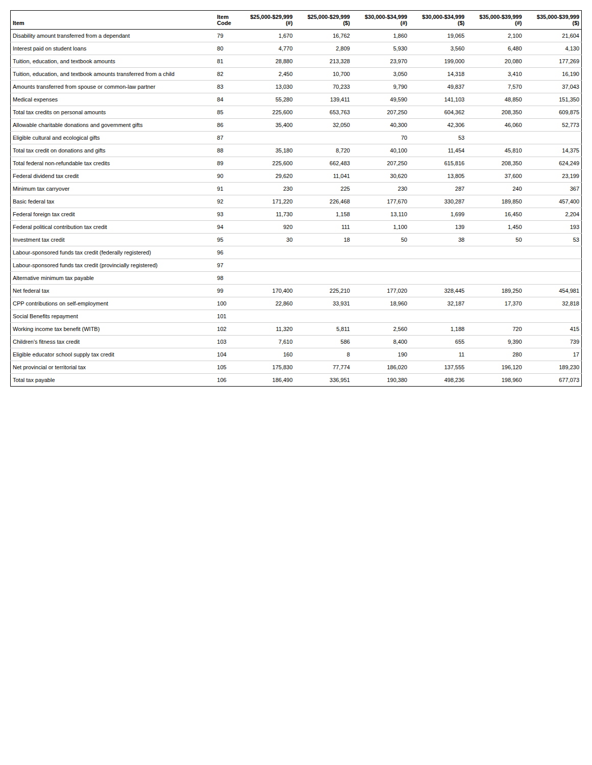| Item | Item Code | $25,000-$29,999 (#) | $25,000-$29,999 ($) | $30,000-$34,999 (#) | $30,000-$34,999 ($) | $35,000-$39,999 (#) | $35,000-$39,999 ($) |
| --- | --- | --- | --- | --- | --- | --- | --- |
| Disability amount transferred from a dependant | 79 | 1,670 | 16,762 | 1,860 | 19,065 | 2,100 | 21,604 |
| Interest paid on student loans | 80 | 4,770 | 2,809 | 5,930 | 3,560 | 6,480 | 4,130 |
| Tuition, education, and textbook amounts | 81 | 28,880 | 213,328 | 23,970 | 199,000 | 20,080 | 177,269 |
| Tuition, education, and textbook amounts transferred from a child | 82 | 2,450 | 10,700 | 3,050 | 14,318 | 3,410 | 16,190 |
| Amounts transferred from spouse or common-law partner | 83 | 13,030 | 70,233 | 9,790 | 49,837 | 7,570 | 37,043 |
| Medical expenses | 84 | 55,280 | 139,411 | 49,590 | 141,103 | 48,850 | 151,350 |
| Total tax credits on personal amounts | 85 | 225,600 | 653,763 | 207,250 | 604,362 | 208,350 | 609,875 |
| Allowable charitable donations and government gifts | 86 | 35,400 | 32,050 | 40,300 | 42,306 | 46,060 | 52,773 |
| Eligible cultural and ecological gifts | 87 | | | 70 | 53 | | |
| Total tax credit on donations and gifts | 88 | 35,180 | 8,720 | 40,100 | 11,454 | 45,810 | 14,375 |
| Total federal non-refundable tax credits | 89 | 225,600 | 662,483 | 207,250 | 615,816 | 208,350 | 624,249 |
| Federal dividend tax credit | 90 | 29,620 | 11,041 | 30,620 | 13,805 | 37,600 | 23,199 |
| Minimum tax carryover | 91 | 230 | 225 | 230 | 287 | 240 | 367 |
| Basic federal tax | 92 | 171,220 | 226,468 | 177,670 | 330,287 | 189,850 | 457,400 |
| Federal foreign tax credit | 93 | 11,730 | 1,158 | 13,110 | 1,699 | 16,450 | 2,204 |
| Federal political contribution tax credit | 94 | 920 | 111 | 1,100 | 139 | 1,450 | 193 |
| Investment tax credit | 95 | 30 | 18 | 50 | 38 | 50 | 53 |
| Labour-sponsored funds tax credit (federally registered) | 96 | | | | | | |
| Labour-sponsored funds tax credit (provincially registered) | 97 | | | | | | |
| Alternative minimum tax payable | 98 | | | | | | |
| Net federal tax | 99 | 170,400 | 225,210 | 177,020 | 328,445 | 189,250 | 454,981 |
| CPP contributions on self-employment | 100 | 22,860 | 33,931 | 18,960 | 32,187 | 17,370 | 32,818 |
| Social Benefits repayment | 101 | | | | | | |
| Working income tax benefit (WITB) | 102 | 11,320 | 5,811 | 2,560 | 1,188 | 720 | 415 |
| Children's fitness tax credit | 103 | 7,610 | 586 | 8,400 | 655 | 9,390 | 739 |
| Eligible educator school supply tax credit | 104 | 160 | 8 | 190 | 11 | 280 | 17 |
| Net provincial or territorial tax | 105 | 175,830 | 77,774 | 186,020 | 137,555 | 196,120 | 189,230 |
| Total tax payable | 106 | 186,490 | 336,951 | 190,380 | 498,236 | 198,960 | 677,073 |